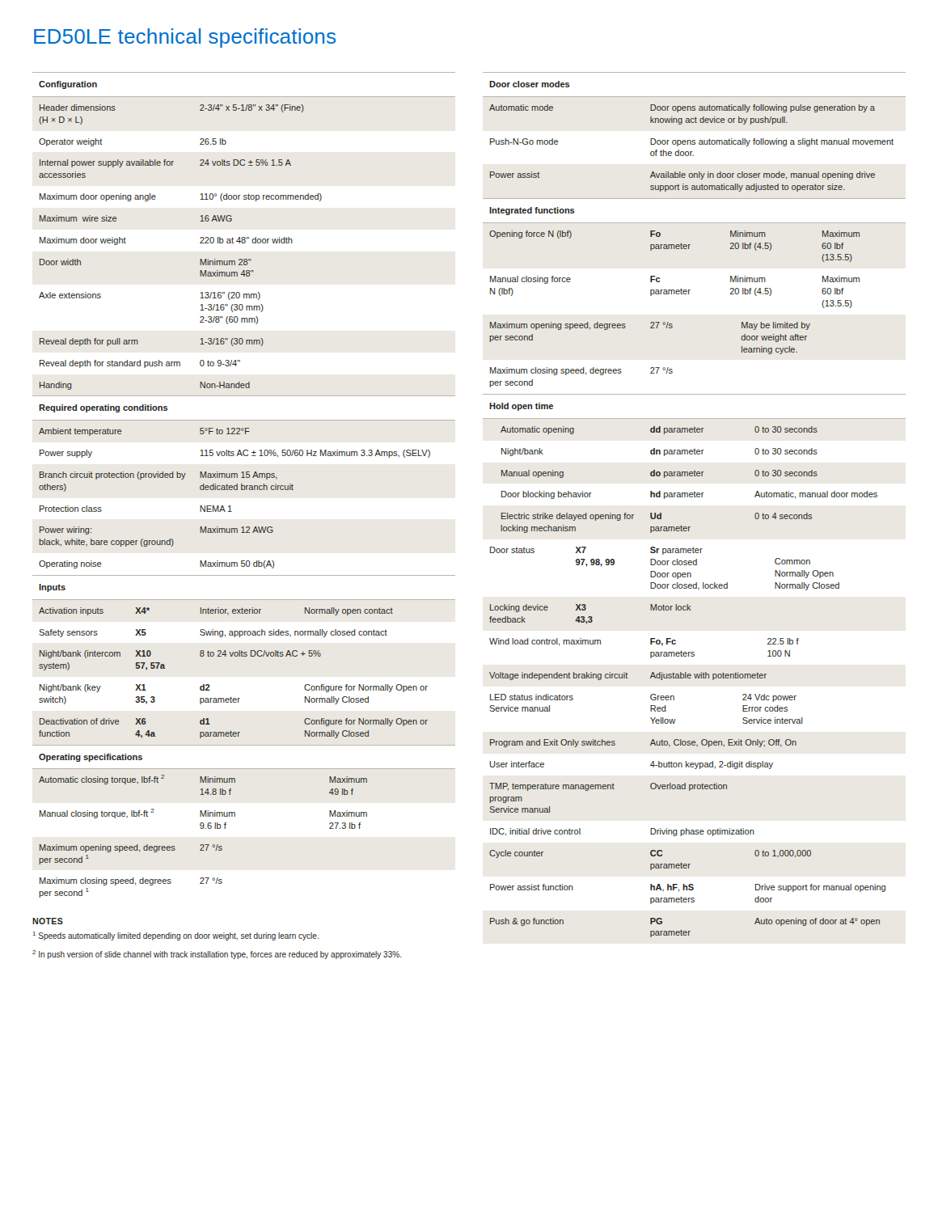ED50LE technical specifications
| Configuration |
| Header dimensions (H × D × L) | 2-3/4" x 5-1/8" x 34" (Fine) |
| Operator weight | 26.5 lb |
| Internal power supply available for accessories | 24 volts DC ± 5% 1.5 A |
| Maximum door opening angle | 110° (door stop recommended) |
| Maximum wire size | 16 AWG |
| Maximum door weight | 220 lb at 48" door width |
| Door width | Minimum 28" Maximum 48" |
| Axle extensions | 13/16" (20 mm) 1-3/16" (30 mm) 2-3/8" (60 mm) |
| Reveal depth for pull arm | 1-3/16" (30 mm) |
| Reveal depth for standard push arm | 0 to 9-3/4" |
| Handing | Non-Handed |
| Required operating conditions |
| Ambient temperature | 5°F to 122°F |
| Power supply | 115 volts AC ± 10%, 50/60 Hz Maximum 3.3 Amps, (SELV) |
| Branch circuit protection (provided by others) | Maximum 15 Amps, dedicated branch circuit |
| Protection class | NEMA 1 |
| Power wiring: black, white, bare copper (ground) | Maximum 12 AWG |
| Operating noise | Maximum 50 db(A) |
| Inputs |
| / Activation inputs / X4* / | / Interior, exterior / Normally open contact / |
| / Safety sensors / X5 / | Swing, approach sides, normally closed contact |
| / Night/bank (intercom system) / X10 57, 57a / | 8 to 24 volts DC/volts AC + 5% |
| / Night/bank (key switch) / X1 35, 3 / | / d2 parameter / Configure for Normally Open or Normally Closed / |
| / Deactivation of drive function / X6 4, 4a / | / d1 parameter / Configure for Normally Open or Normally Closed / |
| Operating specifications |
| Automatic closing torque, lbf-ft 2 | / Minimum 14.8 lb f / Maximum 49 lb f / |
| Manual closing torque, lbf-ft 2 | / Minimum 9.6 lb f / Maximum 27.3 lb f / |
| Maximum opening speed, degrees per second 1 | 27 °/s |
| Maximum closing speed, degrees per second 1 | 27 °/s |
NOTES
1 Speeds automatically limited depending on door weight, set during learn cycle.
2 In push version of slide channel with track installation type, forces are reduced by approximately 33%.
| Door closer modes |
| Automatic mode | Door opens automatically following pulse generation by a knowing act device or by push/pull. |
| Push-N-Go mode | Door opens automatically following a slight manual movement of the door. |
| Power assist | Available only in door closer mode, manual opening drive support is automatically adjusted to operator size. |
| Integrated functions |
| Opening force N (lbf) | / Fo parameter / Minimum 20 lbf (4.5) / Maximum 60 lbf (13.5.5) / |
| Manual closing force N (lbf) | / Fc parameter / Minimum 20 lbf (4.5) / Maximum 60 lbf (13.5.5) / |
| Maximum opening speed, degrees per second | / 27 °/s / May be limited by door weight after learning cycle. / |
| Maximum closing speed, degrees per second | 27 °/s |
| Hold open time |
| Automatic opening | / dd parameter / 0 to 30 seconds / |
| Night/bank | / dn parameter / 0 to 30 seconds / |
| Manual opening | / do parameter / 0 to 30 seconds / |
| Door blocking behavior | / hd parameter / Automatic, manual door modes / |
| Electric strike delayed opening for locking mechanism | / Ud parameter / 0 to 4 seconds / |
| / Door status / X7 97, 98, 99 / | / Sr parameter Door closed Door open Door closed, locked / Common Normally Open Normally Closed / |
| / Locking device feedback / X3 43,3 / | Motor lock |
| Wind load control, maximum | / Fo, Fc parameters / 22.5 lb f 100 N / |
| Voltage independent braking circuit | Adjustable with potentiometer |
| LED status indicators Service manual | / Green Red Yellow / 24 Vdc power Error codes Service interval / |
| Program and Exit Only switches | Auto, Close, Open, Exit Only; Off, On |
| User interface | 4-button keypad, 2-digit display |
| TMP, temperature management program Service manual | Overload protection |
| IDC, initial drive control | Driving phase optimization |
| Cycle counter | / CC parameter / 0 to 1,000,000 / |
| Power assist function | / hA , hF , hS parameters / Drive support for manual opening door / |
| Push & go function | / PG parameter / Auto opening of door at 4° open / |